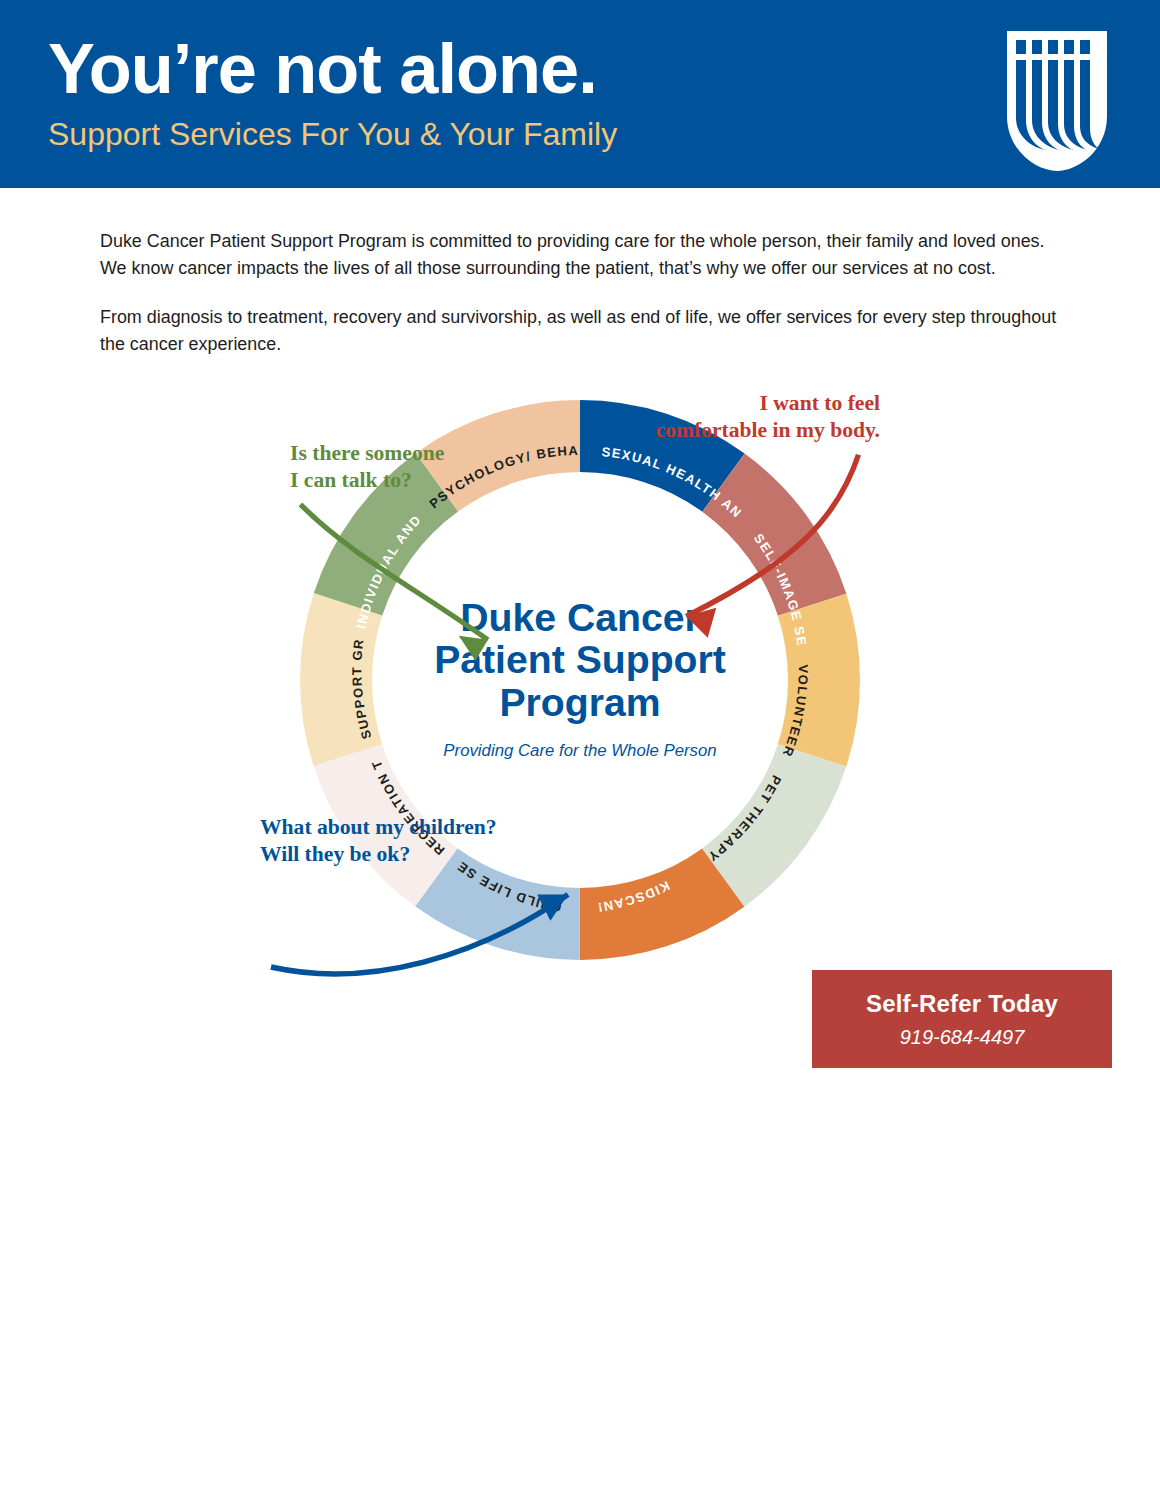You’re not alone.
Support Services For You & Your Family
Duke Cancer Patient Support Program is committed to providing care for the whole person, their family and loved ones. We know cancer impacts the lives of all those surrounding the patient, that’s why we offer our services at no cost.
From diagnosis to treatment, recovery and survivorship, as well as end of life, we offer services for every step throughout the cancer experience.
SEXUAL HEALTH AND INTIMACY SELF-IMAGE SERVICES VOLUNTEER SERVICES PET THERAPY SERVICES KIDSCAN! CHILD LIFE SERVICES RECREATION THERAPY SUPPORT GROUPS INDIVIDUAL AND FAMILY THERAPY PSYCHOLOGY/ BEHAVIORAL MEDICINE
Duke Cancer
Patient Support
Program
Providing Care for the Whole Person
Is there someone
I can talk to?
I want to feel
comfortable in my body.
What about my children?
Will they be ok?
Self-Refer Today 919-684-4497